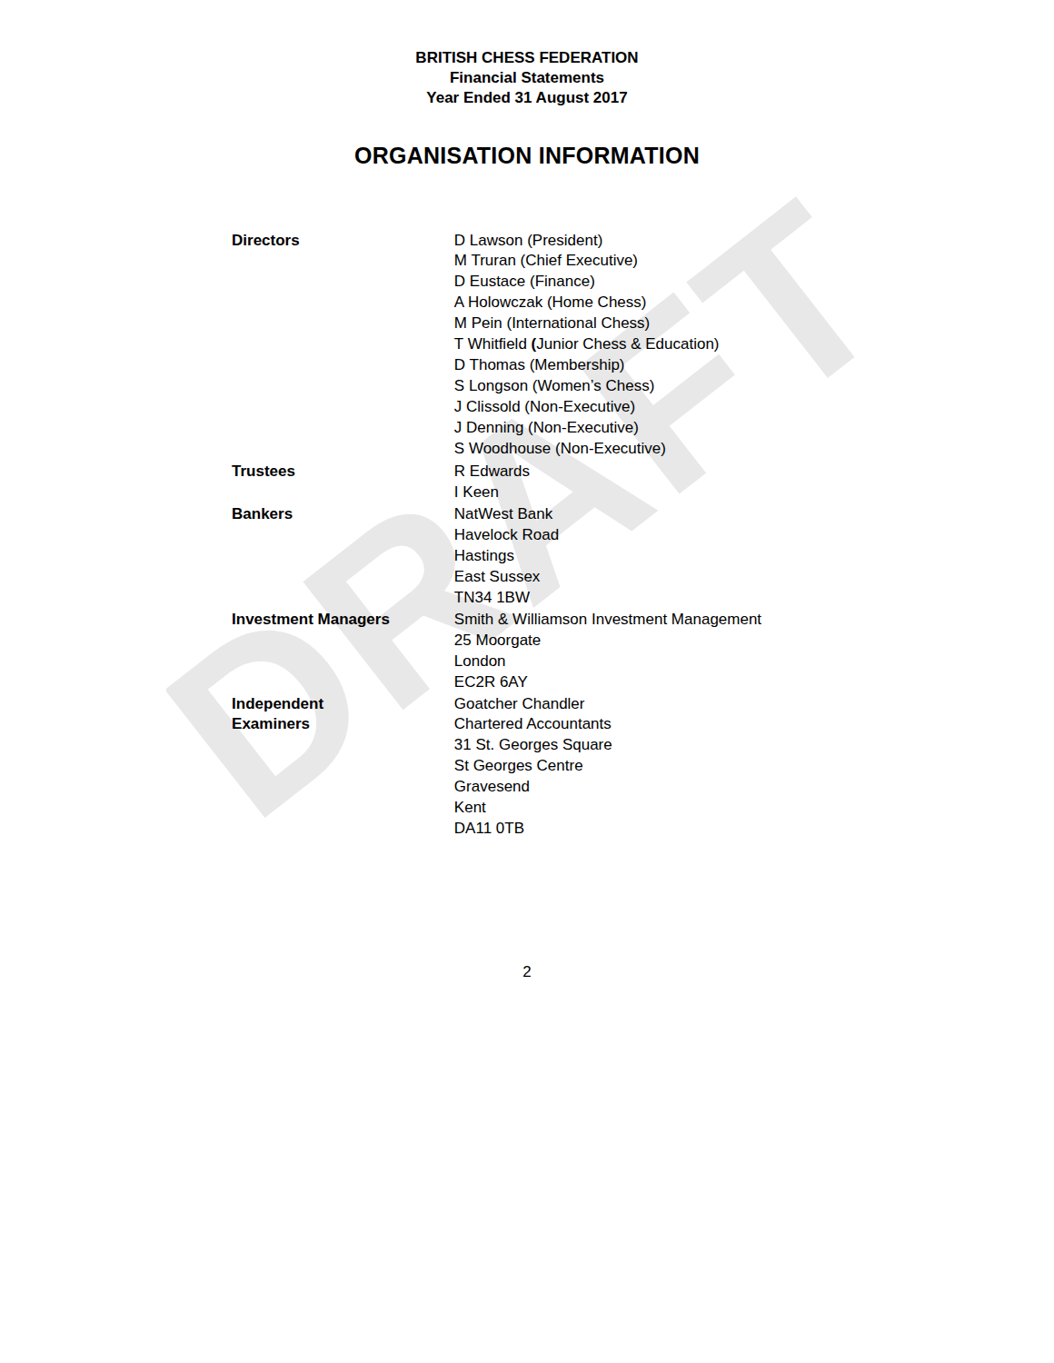DRAFT
BRITISH CHESS FEDERATION
Financial Statements
Year Ended 31 August 2017
ORGANISATION INFORMATION
| Directors | D Lawson (President) M Truran (Chief Executive) D Eustace (Finance) A Holowczak (Home Chess) M Pein (International Chess) T Whitfield ( Junior Chess & Education) D Thomas (Membership) S Longson (Women’s Chess) J Clissold (Non-Executive) J Denning (Non-Executive) S Woodhouse (Non-Executive) |
| Trustees | R Edwards I Keen |
| Bankers | NatWest Bank Havelock Road Hastings East Sussex TN34 1BW |
| Investment Managers | Smith & Williamson Investment Management 25 Moorgate London EC2R 6AY |
| Independent Examiners | Goatcher Chandler Chartered Accountants 31 St. Georges Square St Georges Centre Gravesend Kent DA11 0TB |
2